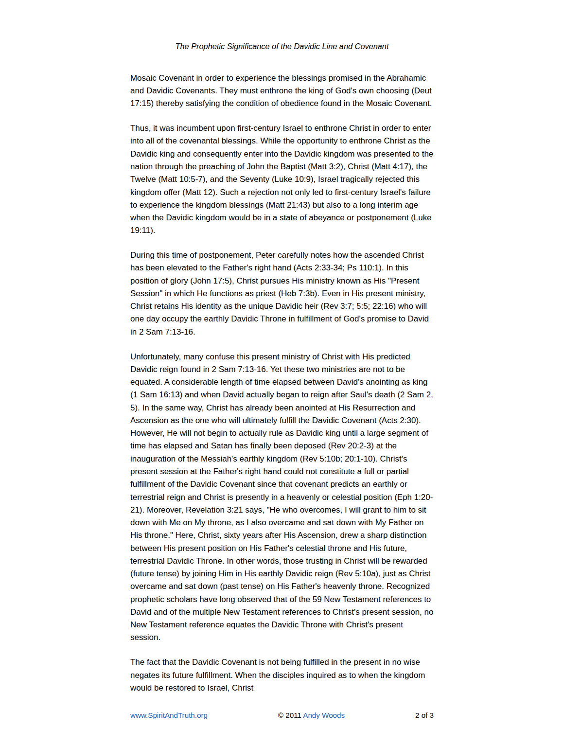The Prophetic Significance of the Davidic Line and Covenant
Mosaic Covenant in order to experience the blessings promised in the Abrahamic and Davidic Covenants. They must enthrone the king of God's own choosing (Deut 17:15) thereby satisfying the condition of obedience found in the Mosaic Covenant.
Thus, it was incumbent upon first-century Israel to enthrone Christ in order to enter into all of the covenantal blessings. While the opportunity to enthrone Christ as the Davidic king and consequently enter into the Davidic kingdom was presented to the nation through the preaching of John the Baptist (Matt 3:2), Christ (Matt 4:17), the Twelve (Matt 10:5-7), and the Seventy (Luke 10:9), Israel tragically rejected this kingdom offer (Matt 12). Such a rejection not only led to first-century Israel's failure to experience the kingdom blessings (Matt 21:43) but also to a long interim age when the Davidic kingdom would be in a state of abeyance or postponement (Luke 19:11).
During this time of postponement, Peter carefully notes how the ascended Christ has been elevated to the Father's right hand (Acts 2:33-34; Ps 110:1). In this position of glory (John 17:5), Christ pursues His ministry known as His "Present Session" in which He functions as priest (Heb 7:3b). Even in His present ministry, Christ retains His identity as the unique Davidic heir (Rev 3:7; 5:5; 22:16) who will one day occupy the earthly Davidic Throne in fulfillment of God's promise to David in 2 Sam 7:13-16.
Unfortunately, many confuse this present ministry of Christ with His predicted Davidic reign found in 2 Sam 7:13-16. Yet these two ministries are not to be equated. A considerable length of time elapsed between David's anointing as king (1 Sam 16:13) and when David actually began to reign after Saul's death (2 Sam 2, 5). In the same way, Christ has already been anointed at His Resurrection and Ascension as the one who will ultimately fulfill the Davidic Covenant (Acts 2:30). However, He will not begin to actually rule as Davidic king until a large segment of time has elapsed and Satan has finally been deposed (Rev 20:2-3) at the inauguration of the Messiah's earthly kingdom (Rev 5:10b; 20:1-10). Christ's present session at the Father's right hand could not constitute a full or partial fulfillment of the Davidic Covenant since that covenant predicts an earthly or terrestrial reign and Christ is presently in a heavenly or celestial position (Eph 1:20-21). Moreover, Revelation 3:21 says, "He who overcomes, I will grant to him to sit down with Me on My throne, as I also overcame and sat down with My Father on His throne." Here, Christ, sixty years after His Ascension, drew a sharp distinction between His present position on His Father's celestial throne and His future, terrestrial Davidic Throne. In other words, those trusting in Christ will be rewarded (future tense) by joining Him in His earthly Davidic reign (Rev 5:10a), just as Christ overcame and sat down (past tense) on His Father's heavenly throne. Recognized prophetic scholars have long observed that of the 59 New Testament references to David and of the multiple New Testament references to Christ's present session, no New Testament reference equates the Davidic Throne with Christ's present session.
The fact that the Davidic Covenant is not being fulfilled in the present in no wise negates its future fulfillment. When the disciples inquired as to when the kingdom would be restored to Israel, Christ
www.SpiritAndTruth.org © 2011 Andy Woods 2 of 3